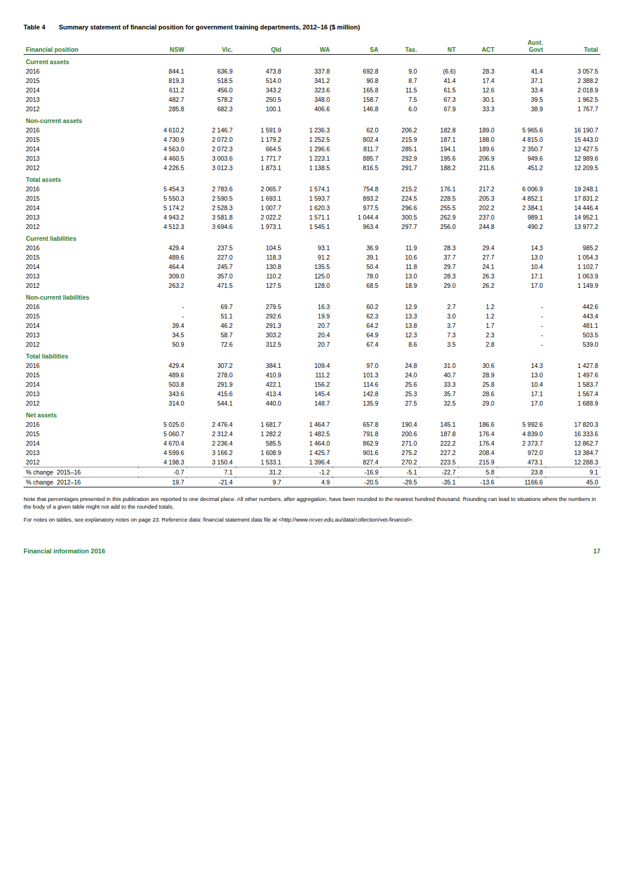Table 4 Summary statement of financial position for government training departments, 2012–16 ($ million)
| Financial position | NSW | Vic. | Qld | WA | SA | Tas. | NT | ACT | Aust. Govt | Total |
| --- | --- | --- | --- | --- | --- | --- | --- | --- | --- | --- |
| Current assets |
| 2016 | 844.1 | 636.9 | 473.8 | 337.8 | 692.8 | 9.0 | (6.6) | 28.3 | 41.4 | 3 057.5 |
| 2015 | 819.3 | 518.5 | 514.0 | 341.2 | 90.8 | 8.7 | 41.4 | 17.4 | 37.1 | 2 388.2 |
| 2014 | 611.2 | 456.0 | 343.2 | 323.6 | 165.8 | 11.5 | 61.5 | 12.6 | 33.4 | 2 018.9 |
| 2013 | 482.7 | 578.2 | 250.5 | 348.0 | 158.7 | 7.5 | 67.3 | 30.1 | 39.5 | 1 962.5 |
| 2012 | 285.8 | 682.3 | 100.1 | 406.6 | 146.8 | 6.0 | 67.9 | 33.3 | 38.9 | 1 767.7 |
| Non-current assets |
| 2016 | 4 610.2 | 2 146.7 | 1 591.9 | 1 236.3 | 62.0 | 206.2 | 182.8 | 189.0 | 5 965.6 | 16 190.7 |
| 2015 | 4 730.9 | 2 072.0 | 1 179.2 | 1 252.5 | 802.4 | 215.9 | 187.1 | 188.0 | 4 815.0 | 15 443.0 |
| 2014 | 4 563.0 | 2 072.3 | 664.5 | 1 296.6 | 811.7 | 285.1 | 194.1 | 189.6 | 2 350.7 | 12 427.5 |
| 2013 | 4 460.5 | 3 003.6 | 1 771.7 | 1 223.1 | 885.7 | 292.9 | 195.6 | 206.9 | 949.6 | 12 989.6 |
| 2012 | 4 226.5 | 3 012.3 | 1 873.1 | 1 138.5 | 816.5 | 291.7 | 188.2 | 211.6 | 451.2 | 12 209.5 |
| Total assets |
| 2016 | 5 454.3 | 2 783.6 | 2 065.7 | 1 574.1 | 754.8 | 215.2 | 176.1 | 217.2 | 6 006.9 | 19 248.1 |
| 2015 | 5 550.3 | 2 590.5 | 1 693.1 | 1 593.7 | 893.2 | 224.5 | 228.5 | 205.3 | 4 852.1 | 17 831.2 |
| 2014 | 5 174.2 | 2 528.3 | 1 007.7 | 1 620.3 | 977.5 | 296.6 | 255.5 | 202.2 | 2 384.1 | 14 446.4 |
| 2013 | 4 943.2 | 3 581.8 | 2 022.2 | 1 571.1 | 1 044.4 | 300.5 | 262.9 | 237.0 | 989.1 | 14 952.1 |
| 2012 | 4 512.3 | 3 694.6 | 1 973.1 | 1 545.1 | 963.4 | 297.7 | 256.0 | 244.8 | 490.2 | 13 977.2 |
| Current liabilities |
| 2016 | 429.4 | 237.5 | 104.5 | 93.1 | 36.9 | 11.9 | 28.3 | 29.4 | 14.3 | 985.2 |
| 2015 | 489.6 | 227.0 | 118.3 | 91.2 | 39.1 | 10.6 | 37.7 | 27.7 | 13.0 | 1 054.3 |
| 2014 | 464.4 | 245.7 | 130.8 | 135.5 | 50.4 | 11.8 | 29.7 | 24.1 | 10.4 | 1 102.7 |
| 2013 | 309.0 | 357.0 | 110.2 | 125.0 | 78.0 | 13.0 | 28.3 | 26.3 | 17.1 | 1 063.9 |
| 2012 | 263.2 | 471.5 | 127.5 | 128.0 | 68.5 | 18.9 | 29.0 | 26.2 | 17.0 | 1 149.9 |
| Non-current liabilities |
| 2016 | - | 69.7 | 279.5 | 16.3 | 60.2 | 12.9 | 2.7 | 1.2 | - | 442.6 |
| 2015 | - | 51.1 | 292.6 | 19.9 | 62.3 | 13.3 | 3.0 | 1.2 | - | 443.4 |
| 2014 | 39.4 | 46.2 | 291.3 | 20.7 | 64.2 | 13.8 | 3.7 | 1.7 | - | 481.1 |
| 2013 | 34.5 | 58.7 | 303.2 | 20.4 | 64.9 | 12.3 | 7.3 | 2.3 | - | 503.5 |
| 2012 | 50.9 | 72.6 | 312.5 | 20.7 | 67.4 | 8.6 | 3.5 | 2.8 | - | 539.0 |
| Total liabilities |
| 2016 | 429.4 | 307.2 | 384.1 | 109.4 | 97.0 | 24.8 | 31.0 | 30.6 | 14.3 | 1 427.8 |
| 2015 | 489.6 | 278.0 | 410.9 | 111.2 | 101.3 | 24.0 | 40.7 | 28.9 | 13.0 | 1 497.6 |
| 2014 | 503.8 | 291.9 | 422.1 | 156.2 | 114.6 | 25.6 | 33.3 | 25.8 | 10.4 | 1 583.7 |
| 2013 | 343.6 | 415.6 | 413.4 | 145.4 | 142.8 | 25.3 | 35.7 | 28.6 | 17.1 | 1 567.4 |
| 2012 | 314.0 | 544.1 | 440.0 | 148.7 | 135.9 | 27.5 | 32.5 | 29.0 | 17.0 | 1 688.9 |
| Net assets |
| 2016 | 5 025.0 | 2 476.4 | 1 681.7 | 1 464.7 | 657.8 | 190.4 | 145.1 | 186.6 | 5 992.6 | 17 820.3 |
| 2015 | 5 060.7 | 2 312.4 | 1 282.2 | 1 482.5 | 791.8 | 200.6 | 187.8 | 176.4 | 4 839.0 | 16 333.6 |
| 2014 | 4 670.4 | 2 236.4 | 585.5 | 1 464.0 | 862.9 | 271.0 | 222.2 | 176.4 | 2 373.7 | 12 862.7 |
| 2013 | 4 599.6 | 3 166.2 | 1 608.9 | 1 425.7 | 901.6 | 275.2 | 227.2 | 208.4 | 972.0 | 13 384.7 |
| 2012 | 4 198.3 | 3 150.4 | 1 533.1 | 1 396.4 | 827.4 | 270.2 | 223.5 | 215.9 | 473.1 | 12 288.3 |
| % change 2015–16 | -0.7 | 7.1 | 31.2 | -1.2 | -16.9 | -5.1 | -22.7 | 5.8 | 23.8 | 9.1 |
| % change 2012–16 | 19.7 | -21.4 | 9.7 | 4.9 | -20.5 | -29.5 | -35.1 | -13.6 | 1166.6 | 45.0 |
Note that percentages presented in this publication are reported to one decimal place. All other numbers, after aggregation, have been rounded to the nearest hundred thousand. Rounding can lead to situations where the numbers in the body of a given table might not add to the rounded totals.
For notes on tables, see explanatory notes on page 23. Reference data: financial statement data file at <http://www.ncver.edu.au/data/collection/vet-financel>.
Financial information 2016
17